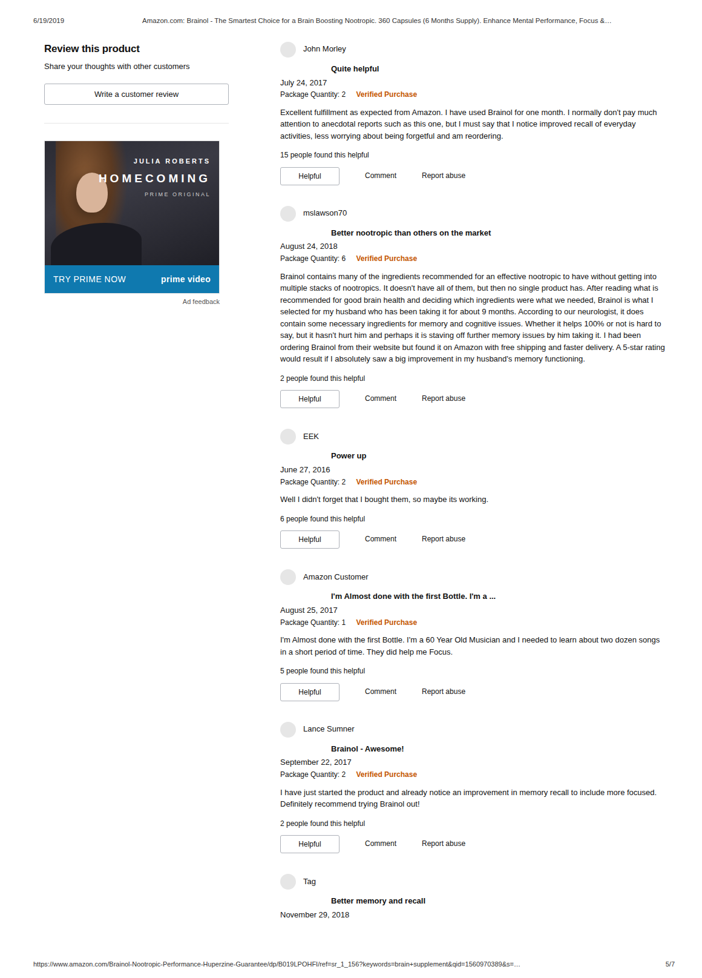6/19/2019
Amazon.com: Brainol - The Smartest Choice for a Brain Boosting Nootropic. 360 Capsules (6 Months Supply). Enhance Mental Performance, Focus &…
Review this product
Share your thoughts with other customers
Write a customer review
JULIA ROBERTS
HOMECOMING
PRIME ORIGINAL
TRY PRIME NOW prime video
Ad feedback
John Morley
Quite helpful
July 24, 2017
Package Quantity: 2 Verified Purchase
Excellent fulfillment as expected from Amazon. I have used Brainol for one month. I normally don't pay much attention to anecdotal reports such as this one, but I must say that I notice improved recall of everyday activities, less worrying about being forgetful and am reordering.
15 people found this helpful
Helpful Comment Report abuse
mslawson70
Better nootropic than others on the market
August 24, 2018
Package Quantity: 6 Verified Purchase
Brainol contains many of the ingredients recommended for an effective nootropic to have without getting into multiple stacks of nootropics. It doesn't have all of them, but then no single product has. After reading what is recommended for good brain health and deciding which ingredients were what we needed, Brainol is what I selected for my husband who has been taking it for about 9 months. According to our neurologist, it does contain some necessary ingredients for memory and cognitive issues. Whether it helps 100% or not is hard to say, but it hasn't hurt him and perhaps it is staving off further memory issues by him taking it. I had been ordering Brainol from their website but found it on Amazon with free shipping and faster delivery. A 5-star rating would result if I absolutely saw a big improvement in my husband's memory functioning.
2 people found this helpful
Helpful Comment Report abuse
EEK
Power up
June 27, 2016
Package Quantity: 2 Verified Purchase
Well I didn't forget that I bought them, so maybe its working.
6 people found this helpful
Helpful Comment Report abuse
Amazon Customer
I'm Almost done with the first Bottle. I'm a ...
August 25, 2017
Package Quantity: 1 Verified Purchase
I'm Almost done with the first Bottle. I'm a 60 Year Old Musician and I needed to learn about two dozen songs in a short period of time. They did help me Focus.
5 people found this helpful
Helpful Comment Report abuse
Lance Sumner
Brainol - Awesome!
September 22, 2017
Package Quantity: 2 Verified Purchase
I have just started the product and already notice an improvement in memory recall to include more focused. Definitely recommend trying Brainol out!
2 people found this helpful
Helpful Comment Report abuse
Tag
Better memory and recall
November 29, 2018
https://www.amazon.com/Brainol-Nootropic-Performance-Huperzine-Guarantee/dp/B019LPOHFI/ref=sr_1_156?keywords=brain+supplement&qid=1560970389&s=…
5/7